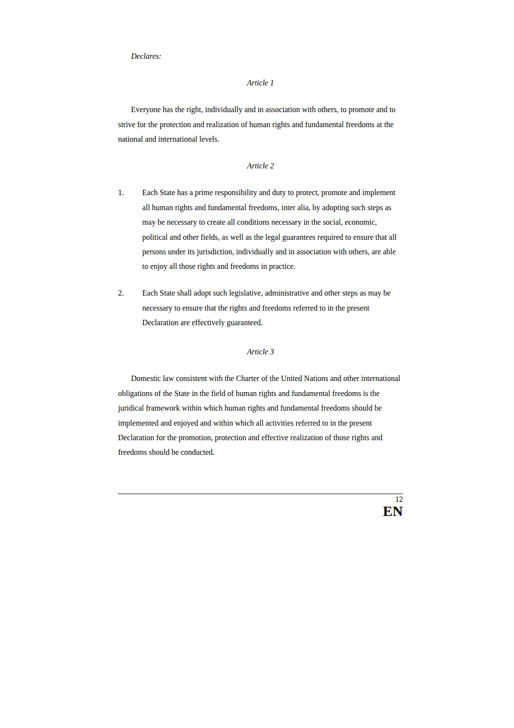Declares:
Article 1
Everyone has the right, individually and in association with others, to promote and to strive for the protection and realization of human rights and fundamental freedoms at the national and international levels.
Article 2
Each State has a prime responsibility and duty to protect, promote and implement all human rights and fundamental freedoms, inter alia, by adopting such steps as may be necessary to create all conditions necessary in the social, economic, political and other fields, as well as the legal guarantees required to ensure that all persons under its jurisdiction, individually and in association with others, are able to enjoy all those rights and freedoms in practice.
Each State shall adopt such legislative, administrative and other steps as may be necessary to ensure that the rights and freedoms referred to in the present Declaration are effectively guaranteed.
Article 3
Domestic law consistent with the Charter of the United Nations and other international obligations of the State in the field of human rights and fundamental freedoms is the juridical framework within which human rights and fundamental freedoms should be implemented and enjoyed and within which all activities referred to in the present Declaration for the promotion, protection and effective realization of those rights and freedoms should be conducted.
12
EN